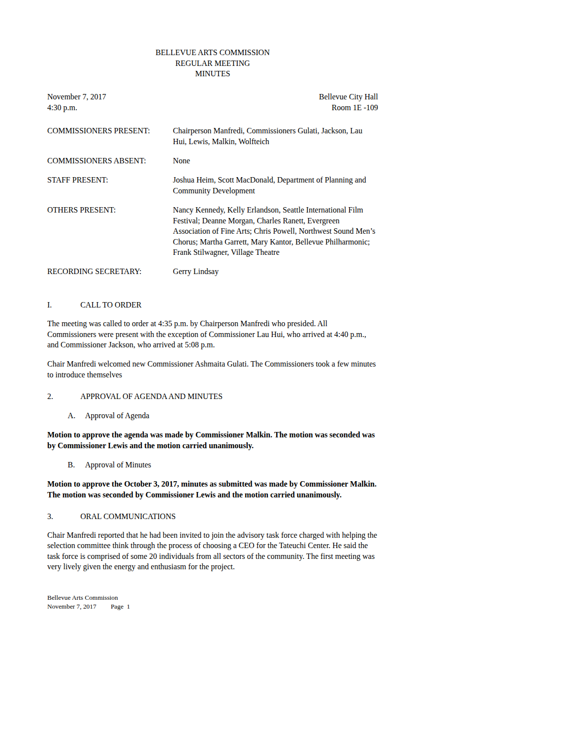BELLEVUE ARTS COMMISSION
REGULAR MEETING
MINUTES
| November 7, 2017 | Bellevue City Hall |
| 4:30 p.m. | Room 1E -109 |
| COMMISSIONERS PRESENT: | Chairperson Manfredi, Commissioners Gulati, Jackson, Lau Hui, Lewis, Malkin, Wolfteich |
| COMMISSIONERS ABSENT: | None |
| STAFF PRESENT: | Joshua Heim, Scott MacDonald, Department of Planning and Community Development |
| OTHERS PRESENT: | Nancy Kennedy, Kelly Erlandson, Seattle International Film Festival; Deanne Morgan, Charles Ranett, Evergreen Association of Fine Arts; Chris Powell, Northwest Sound Men’s Chorus; Martha Garrett, Mary Kantor, Bellevue Philharmonic; Frank Stilwagner, Village Theatre |
| RECORDING SECRETARY: | Gerry Lindsay |
I. CALL TO ORDER
The meeting was called to order at 4:35 p.m. by Chairperson Manfredi who presided. All Commissioners were present with the exception of Commissioner Lau Hui, who arrived at 4:40 p.m., and Commissioner Jackson, who arrived at 5:08 p.m.
Chair Manfredi welcomed new Commissioner Ashmaita Gulati. The Commissioners took a few minutes to introduce themselves
2. APPROVAL OF AGENDA AND MINUTES
A. Approval of Agenda
Motion to approve the agenda was made by Commissioner Malkin. The motion was seconded was by Commissioner Lewis and the motion carried unanimously.
B. Approval of Minutes
Motion to approve the October 3, 2017, minutes as submitted was made by Commissioner Malkin. The motion was seconded by Commissioner Lewis and the motion carried unanimously.
3. ORAL COMMUNICATIONS
Chair Manfredi reported that he had been invited to join the advisory task force charged with helping the selection committee think through the process of choosing a CEO for the Tateuchi Center. He said the task force is comprised of some 20 individuals from all sectors of the community. The first meeting was very lively given the energy and enthusiasm for the project.
Bellevue Arts Commission
November 7, 2017Page 1